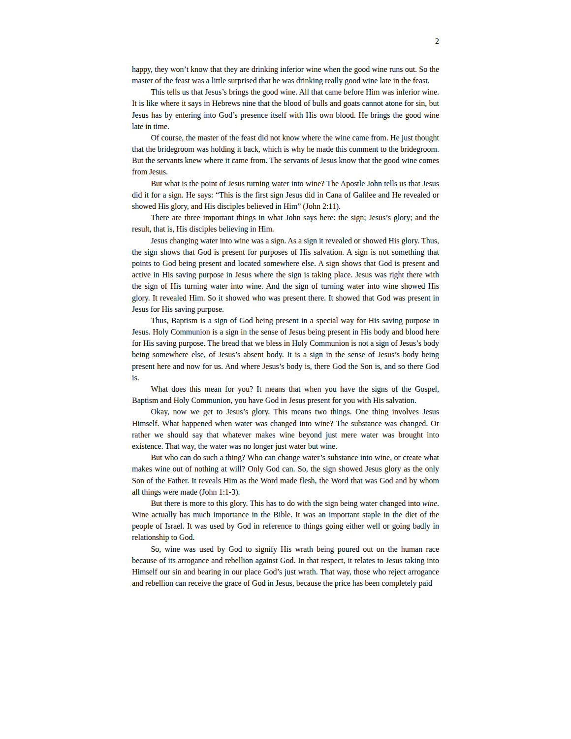2
happy, they won’t know that they are drinking inferior wine when the good wine runs out. So the master of the feast was a little surprised that he was drinking really good wine late in the feast.
This tells us that Jesus’s brings the good wine. All that came before Him was inferior wine. It is like where it says in Hebrews nine that the blood of bulls and goats cannot atone for sin, but Jesus has by entering into God’s presence itself with His own blood. He brings the good wine late in time.
Of course, the master of the feast did not know where the wine came from. He just thought that the bridegroom was holding it back, which is why he made this comment to the bridegroom. But the servants knew where it came from. The servants of Jesus know that the good wine comes from Jesus.
But what is the point of Jesus turning water into wine? The Apostle John tells us that Jesus did it for a sign. He says: “This is the first sign Jesus did in Cana of Galilee and He revealed or showed His glory, and His disciples believed in Him” (John 2:11).
There are three important things in what John says here: the sign; Jesus’s glory; and the result, that is, His disciples believing in Him.
Jesus changing water into wine was a sign. As a sign it revealed or showed His glory. Thus, the sign shows that God is present for purposes of His salvation. A sign is not something that points to God being present and located somewhere else. A sign shows that God is present and active in His saving purpose in Jesus where the sign is taking place. Jesus was right there with the sign of His turning water into wine. And the sign of turning water into wine showed His glory. It revealed Him. So it showed who was present there. It showed that God was present in Jesus for His saving purpose.
Thus, Baptism is a sign of God being present in a special way for His saving purpose in Jesus. Holy Communion is a sign in the sense of Jesus being present in His body and blood here for His saving purpose. The bread that we bless in Holy Communion is not a sign of Jesus’s body being somewhere else, of Jesus’s absent body. It is a sign in the sense of Jesus’s body being present here and now for us. And where Jesus’s body is, there God the Son is, and so there God is.
What does this mean for you? It means that when you have the signs of the Gospel, Baptism and Holy Communion, you have God in Jesus present for you with His salvation.
Okay, now we get to Jesus’s glory. This means two things. One thing involves Jesus Himself. What happened when water was changed into wine? The substance was changed. Or rather we should say that whatever makes wine beyond just mere water was brought into existence. That way, the water was no longer just water but wine.
But who can do such a thing? Who can change water’s substance into wine, or create what makes wine out of nothing at will? Only God can. So, the sign showed Jesus glory as the only Son of the Father. It reveals Him as the Word made flesh, the Word that was God and by whom all things were made (John 1:1-3).
But there is more to this glory. This has to do with the sign being water changed into wine. Wine actually has much importance in the Bible. It was an important staple in the diet of the people of Israel. It was used by God in reference to things going either well or going badly in relationship to God.
So, wine was used by God to signify His wrath being poured out on the human race because of its arrogance and rebellion against God. In that respect, it relates to Jesus taking into Himself our sin and bearing in our place God’s just wrath. That way, those who reject arrogance and rebellion can receive the grace of God in Jesus, because the price has been completely paid